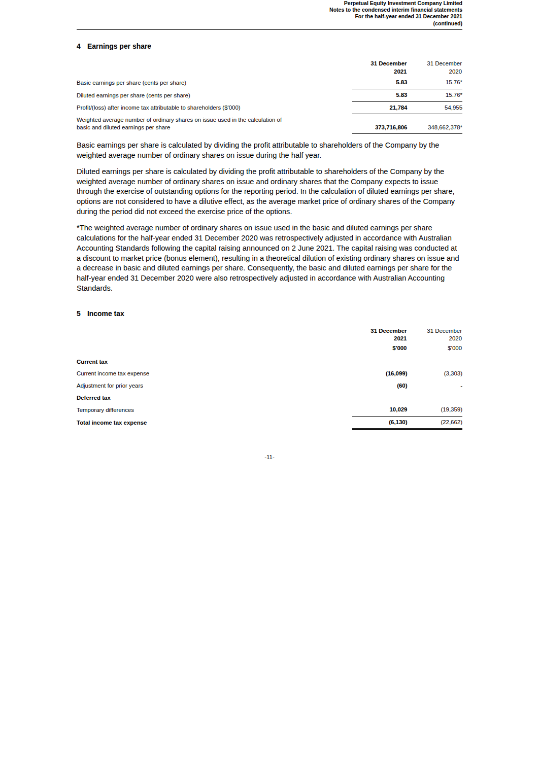Perpetual Equity Investment Company Limited
Notes to the condensed interim financial statements
For the half-year ended 31 December 2021
(continued)
4 Earnings per share
| | 31 December 2021 | 31 December 2020 |
| Basic earnings per share (cents per share) | 5.83 | 15.76* |
| Diluted earnings per share (cents per share) | 5.83 | 15.76* |
| Profit/(loss) after income tax attributable to shareholders ($'000) | 21,784 | 54,955 |
| Weighted average number of ordinary shares on issue used in the calculation of basic and diluted earnings per share | 373,716,806 | 348,662,378* |
Basic earnings per share is calculated by dividing the profit attributable to shareholders of the Company by the weighted average number of ordinary shares on issue during the half year.
Diluted earnings per share is calculated by dividing the profit attributable to shareholders of the Company by the weighted average number of ordinary shares on issue and ordinary shares that the Company expects to issue through the exercise of outstanding options for the reporting period. In the calculation of diluted earnings per share, options are not considered to have a dilutive effect, as the average market price of ordinary shares of the Company during the period did not exceed the exercise price of the options.
*The weighted average number of ordinary shares on issue used in the basic and diluted earnings per share calculations for the half-year ended 31 December 2020 was retrospectively adjusted in accordance with Australian Accounting Standards following the capital raising announced on 2 June 2021. The capital raising was conducted at a discount to market price (bonus element), resulting in a theoretical dilution of existing ordinary shares on issue and a decrease in basic and diluted earnings per share. Consequently, the basic and diluted earnings per share for the half-year ended 31 December 2020 were also retrospectively adjusted in accordance with Australian Accounting Standards.
5 Income tax
| | 31 December 2021 | 31 December 2020 |
| | $'000 | $'000 |
| Current tax | | |
| Current income tax expense | (16,099) | (3,303) |
| Adjustment for prior years | (60) | - |
| Deferred tax | | |
| Temporary differences | 10,029 | (19,359) |
| Total income tax expense | (6,130) | (22,662) |
-11-